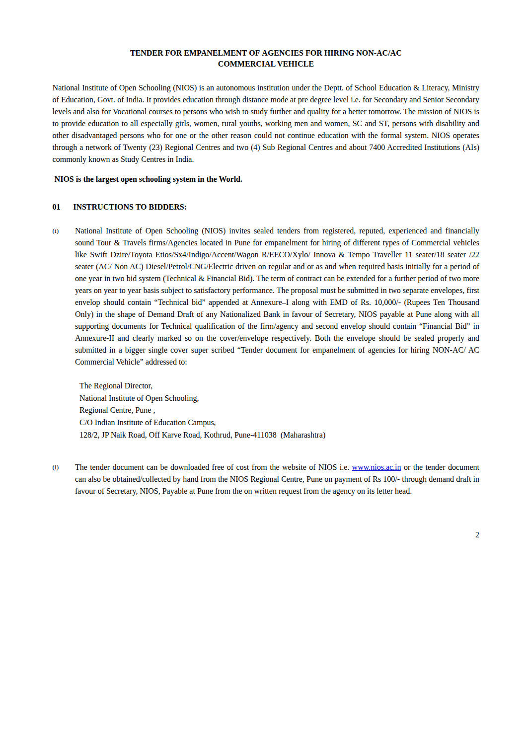TENDER FOR EMPANELMENT OF AGENCIES FOR HIRING NON-AC/AC
COMMERCIAL VEHICLE
National Institute of Open Schooling (NIOS) is an autonomous institution under the Deptt. of School Education & Literacy, Ministry of Education, Govt. of India. It provides education through distance mode at pre degree level i.e. for Secondary and Senior Secondary levels and also for Vocational courses to persons who wish to study further and quality for a better tomorrow. The mission of NIOS is to provide education to all especially girls, women, rural youths, working men and women, SC and ST, persons with disability and other disadvantaged persons who for one or the other reason could not continue education with the formal system. NIOS operates through a network of Twenty (23) Regional Centres and two (4) Sub Regional Centres and about 7400 Accredited Institutions (AIs) commonly known as Study Centres in India.
NIOS is the largest open schooling system in the World.
01 INSTRUCTIONS TO BIDDERS:
(i)
National Institute of Open Schooling (NIOS) invites sealed tenders from registered, reputed, experienced and financially sound Tour & Travels firms/Agencies located in Pune for empanelment for hiring of different types of Commercial vehicles like Swift Dzire/Toyota Etios/Sx4/Indigo/Accent/Wagon R/EECO/Xylo/ Innova & Tempo Traveller 11 seater/18 seater /22 seater (AC/ Non AC) Diesel/Petrol/CNG/Electric driven on regular and or as and when required basis initially for a period of one year in two bid system (Technical & Financial Bid). The term of contract can be extended for a further period of two more years on year to year basis subject to satisfactory performance. The proposal must be submitted in two separate envelopes, first envelop should contain “Technical bid” appended at Annexure–I along with EMD of Rs. 10,000/- (Rupees Ten Thousand Only) in the shape of Demand Draft of any Nationalized Bank in favour of Secretary, NIOS payable at Pune along with all supporting documents for Technical qualification of the firm/agency and second envelop should contain “Financial Bid” in Annexure-II and clearly marked so on the cover/envelope respectively. Both the envelope should be sealed properly and submitted in a bigger single cover super scribed “Tender document for empanelment of agencies for hiring NON-AC/ AC Commercial Vehicle” addressed to:
The Regional Director,
National Institute of Open Schooling,
Regional Centre, Pune ,
C/O Indian Institute of Education Campus,
128/2, JP Naik Road, Off Karve Road, Kothrud, Pune-411038 (Maharashtra)
(i)
The tender document can be downloaded free of cost from the website of NIOS i.e. www.nios.ac.in or the tender document can also be obtained/collected by hand from the NIOS Regional Centre, Pune on payment of Rs 100/- through demand draft in favour of Secretary, NIOS, Payable at Pune from the on written request from the agency on its letter head.
2